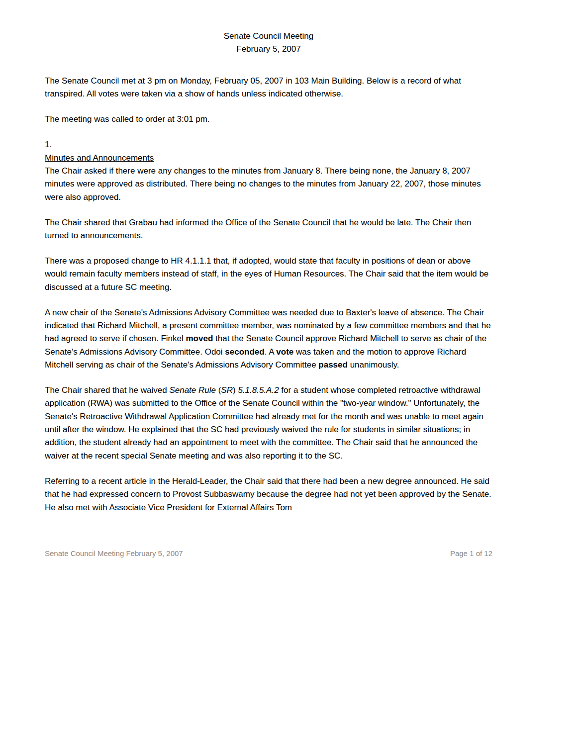Senate Council Meeting
February 5, 2007
The Senate Council met at 3 pm on Monday, February 05, 2007 in 103 Main Building. Below is a record of what transpired. All votes were taken via a show of hands unless indicated otherwise.
The meeting was called to order at 3:01 pm.
1.
Minutes and Announcements
The Chair asked if there were any changes to the minutes from January 8. There being none, the January 8, 2007 minutes were approved as distributed. There being no changes to the minutes from January 22, 2007, those minutes were also approved.
The Chair shared that Grabau had informed the Office of the Senate Council that he would be late. The Chair then turned to announcements.
There was a proposed change to HR 4.1.1.1 that, if adopted, would state that faculty in positions of dean or above would remain faculty members instead of staff, in the eyes of Human Resources. The Chair said that the item would be discussed at a future SC meeting.
A new chair of the Senate's Admissions Advisory Committee was needed due to Baxter's leave of absence. The Chair indicated that Richard Mitchell, a present committee member, was nominated by a few committee members and that he had agreed to serve if chosen. Finkel moved that the Senate Council approve Richard Mitchell to serve as chair of the Senate's Admissions Advisory Committee. Odoi seconded. A vote was taken and the motion to approve Richard Mitchell serving as chair of the Senate's Admissions Advisory Committee passed unanimously.
The Chair shared that he waived Senate Rule (SR) 5.1.8.5.A.2 for a student whose completed retroactive withdrawal application (RWA) was submitted to the Office of the Senate Council within the "two-year window." Unfortunately, the Senate's Retroactive Withdrawal Application Committee had already met for the month and was unable to meet again until after the window. He explained that the SC had previously waived the rule for students in similar situations; in addition, the student already had an appointment to meet with the committee. The Chair said that he announced the waiver at the recent special Senate meeting and was also reporting it to the SC.
Referring to a recent article in the Herald-Leader, the Chair said that there had been a new degree announced. He said that he had expressed concern to Provost Subbaswamy because the degree had not yet been approved by the Senate. He also met with Associate Vice President for External Affairs Tom
Senate Council Meeting February 5, 2007 Page 1 of 12